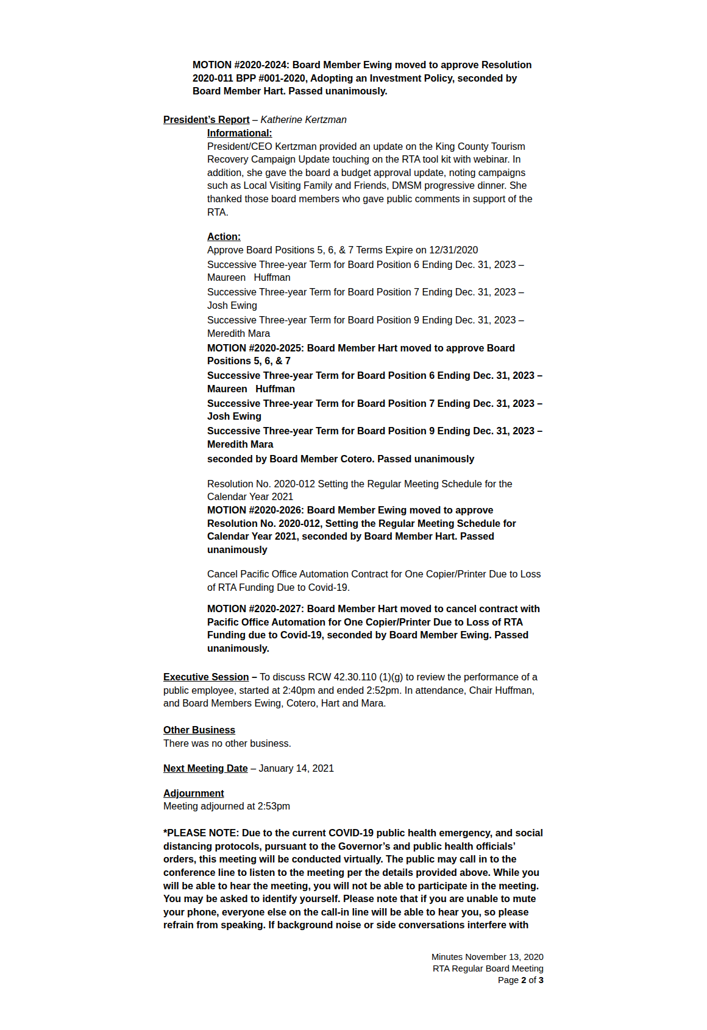MOTION #2020-2024: Board Member Ewing moved to approve Resolution 2020-011 BPP #001-2020, Adopting an Investment Policy, seconded by Board Member Hart. Passed unanimously.
President’s Report – Katherine Kertzman
Informational:
President/CEO Kertzman provided an update on the King County Tourism Recovery Campaign Update touching on the RTA tool kit with webinar. In addition, she gave the board a budget approval update, noting campaigns such as Local Visiting Family and Friends, DMSM progressive dinner. She thanked those board members who gave public comments in support of the RTA.
Action:
Approve Board Positions 5, 6, & 7 Terms Expire on 12/31/2020
Successive Three-year Term for Board Position 6 Ending Dec. 31, 2023 – Maureen Huffman
Successive Three-year Term for Board Position 7 Ending Dec. 31, 2023 – Josh Ewing
Successive Three-year Term for Board Position 9 Ending Dec. 31, 2023 – Meredith Mara
MOTION #2020-2025: Board Member Hart moved to approve Board Positions 5, 6, & 7
Successive Three-year Term for Board Position 6 Ending Dec. 31, 2023 – Maureen Huffman
Successive Three-year Term for Board Position 7 Ending Dec. 31, 2023 – Josh Ewing
Successive Three-year Term for Board Position 9 Ending Dec. 31, 2023 – Meredith Mara
seconded by Board Member Cotero. Passed unanimously
Resolution No. 2020-012 Setting the Regular Meeting Schedule for the Calendar Year 2021
MOTION #2020-2026: Board Member Ewing moved to approve Resolution No. 2020-012, Setting the Regular Meeting Schedule for Calendar Year 2021, seconded by Board Member Hart. Passed unanimously
Cancel Pacific Office Automation Contract for One Copier/Printer Due to Loss of RTA Funding Due to Covid-19.
MOTION #2020-2027: Board Member Hart moved to cancel contract with Pacific Office Automation for One Copier/Printer Due to Loss of RTA Funding due to Covid-19, seconded by Board Member Ewing. Passed unanimously.
Executive Session – To discuss RCW 42.30.110 (1)(g) to review the performance of a public employee, started at 2:40pm and ended 2:52pm. In attendance, Chair Huffman, and Board Members Ewing, Cotero, Hart and Mara.
Other Business
There was no other business.
Next Meeting Date – January 14, 2021
Adjournment
Meeting adjourned at 2:53pm
*PLEASE NOTE: Due to the current COVID-19 public health emergency, and social distancing protocols, pursuant to the Governor’s and public health officials’ orders, this meeting will be conducted virtually. The public may call in to the conference line to listen to the meeting per the details provided above. While you will be able to hear the meeting, you will not be able to participate in the meeting. You may be asked to identify yourself. Please note that if you are unable to mute your phone, everyone else on the call-in line will be able to hear you, so please refrain from speaking. If background noise or side conversations interfere with
Minutes November 13, 2020
RTA Regular Board Meeting
Page 2 of 3